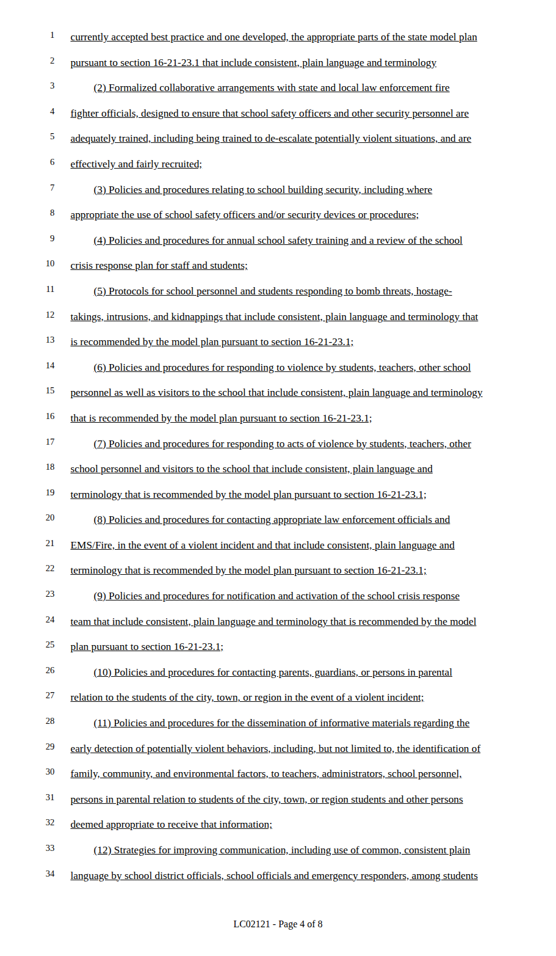currently accepted best practice and one developed, the appropriate parts of the state model plan
pursuant to section 16-21-23.1 that include consistent, plain language and terminology
(2) Formalized collaborative arrangements with state and local law enforcement fire
fighter officials, designed to ensure that school safety officers and other security personnel are
adequately trained, including being trained to de-escalate potentially violent situations, and are
effectively and fairly recruited;
(3) Policies and procedures relating to school building security, including where
appropriate the use of school safety officers and/or security devices or procedures;
(4) Policies and procedures for annual school safety training and a review of the school
crisis response plan for staff and students;
(5) Protocols for school personnel and students responding to bomb threats, hostage-
takings, intrusions, and kidnappings that include consistent, plain language and terminology that
is recommended by the model plan pursuant to section 16-21-23.1;
(6) Policies and procedures for responding to violence by students, teachers, other school
personnel as well as visitors to the school that include consistent, plain language and terminology
that is recommended by the model plan pursuant to section 16-21-23.1;
(7) Policies and procedures for responding to acts of violence by students, teachers, other
school personnel and visitors to the school that include consistent, plain language and
terminology that is recommended by the model plan pursuant to section 16-21-23.1;
(8) Policies and procedures for contacting appropriate law enforcement officials and
EMS/Fire, in the event of a violent incident and that include consistent, plain language and
terminology that is recommended by the model plan pursuant to section 16-21-23.1;
(9) Policies and procedures for notification and activation of the school crisis response
team that include consistent, plain language and terminology that is recommended by the model
plan pursuant to section 16-21-23.1;
(10) Policies and procedures for contacting parents, guardians, or persons in parental
relation to the students of the city, town, or region in the event of a violent incident;
(11) Policies and procedures for the dissemination of informative materials regarding the
early detection of potentially violent behaviors, including, but not limited to, the identification of
family, community, and environmental factors, to teachers, administrators, school personnel,
persons in parental relation to students of the city, town, or region students and other persons
deemed appropriate to receive that information;
(12) Strategies for improving communication, including use of common, consistent plain
language by school district officials, school officials and emergency responders, among students
LC02121 - Page 4 of 8